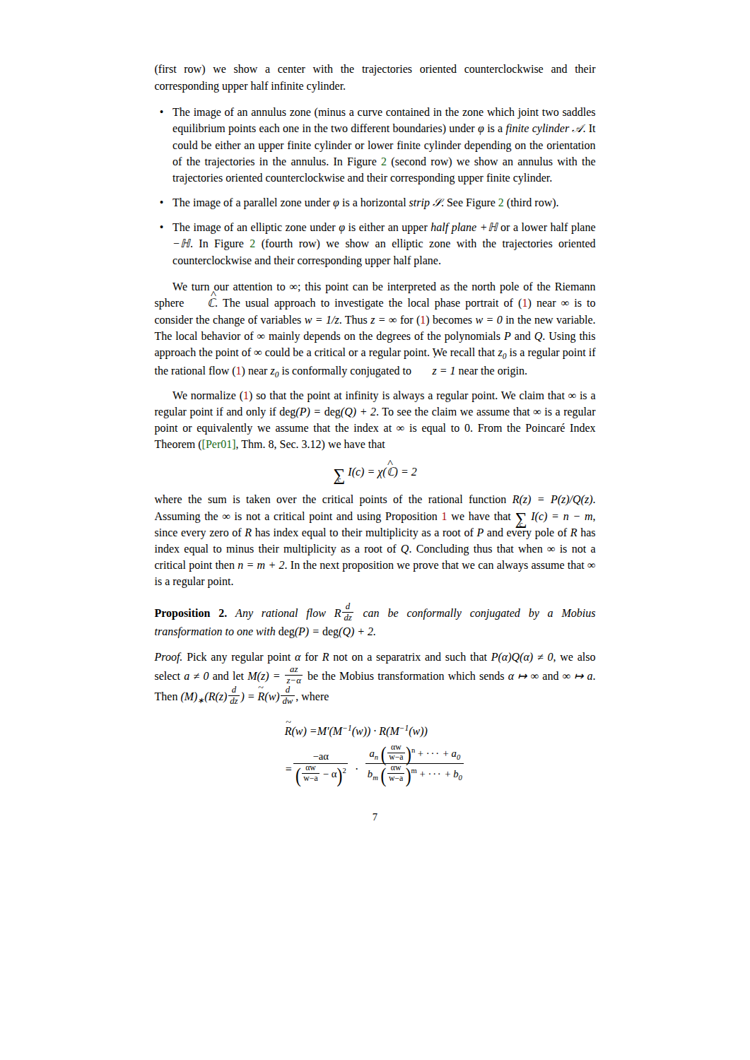(first row) we show a center with the trajectories oriented counterclockwise and their corresponding upper half infinite cylinder.
The image of an annulus zone (minus a curve contained in the zone which joint two saddles equilibrium points each one in the two different boundaries) under φ is a finite cylinder 𝒜. It could be either an upper finite cylinder or lower finite cylinder depending on the orientation of the trajectories in the annulus. In Figure 2 (second row) we show an annulus with the trajectories oriented counterclockwise and their corresponding upper finite cylinder.
The image of a parallel zone under φ is a horizontal strip 𝒮. See Figure 2 (third row).
The image of an elliptic zone under φ is either an upper half plane +ℍ or a lower half plane −ℍ. In Figure 2 (fourth row) we show an elliptic zone with the trajectories oriented counterclockwise and their corresponding upper half plane.
We turn our attention to ∞; this point can be interpreted as the north pole of the Riemann sphere ℂ. The usual approach to investigate the local phase portrait of (1) near ∞ is to consider the change of variables w = 1/z. Thus z = ∞ for (1) becomes w = 0 in the new variable. The local behavior of ∞ mainly depends on the degrees of the polynomials P and Q. Using this approach the point of ∞ could be a critical or a regular point. We recall that z0 is a regular point if the rational flow (1) near z0 is conformally conjugated to z = 1 near the origin.
We normalize (1) so that the point at infinity is always a regular point. We claim that ∞ is a regular point if and only if deg(P) = deg(Q) + 2. To see the claim we assume that ∞ is a regular point or equivalently we assume that the index at ∞ is equal to 0. From the Poincaré Index Theorem ([Per01], Thm. 8, Sec. 3.12) we have that
∑c I(c) = χ(ℂ) = 2
where the sum is taken over the critical points of the rational function R(z) = P(z)/Q(z). Assuming the ∞ is not a critical point and using Proposition 1 we have that ∑c I(c) = n − m, since every zero of R has index equal to their multiplicity as a root of P and every pole of R has index equal to minus their multiplicity as a root of Q. Concluding thus that when ∞ is not a critical point then n = m + 2. In the next proposition we prove that we can always assume that ∞ is a regular point.
Proposition 2. Any rational flow Rddz can be conformally conjugated by a Mobius transformation to one with deg(P) = deg(Q) + 2.
Proof. Pick any regular point α for R not on a separatrix and such that P(α)Q(α) ≠ 0, we also select a ≠ 0 and let M(z) = az z−α be the Mobius transformation which sends α ↦ ∞ and ∞ ↦ a. Then (M)∗(R(z)ddz) = R(w)ddw, where
R(w) =M′(M−1(w)) · R(M−1(w)) =−aα(αw w−a − α) 2 · an (αw w−a) n + ··· + a0 bm (αw w−a) m + ··· + b0
7